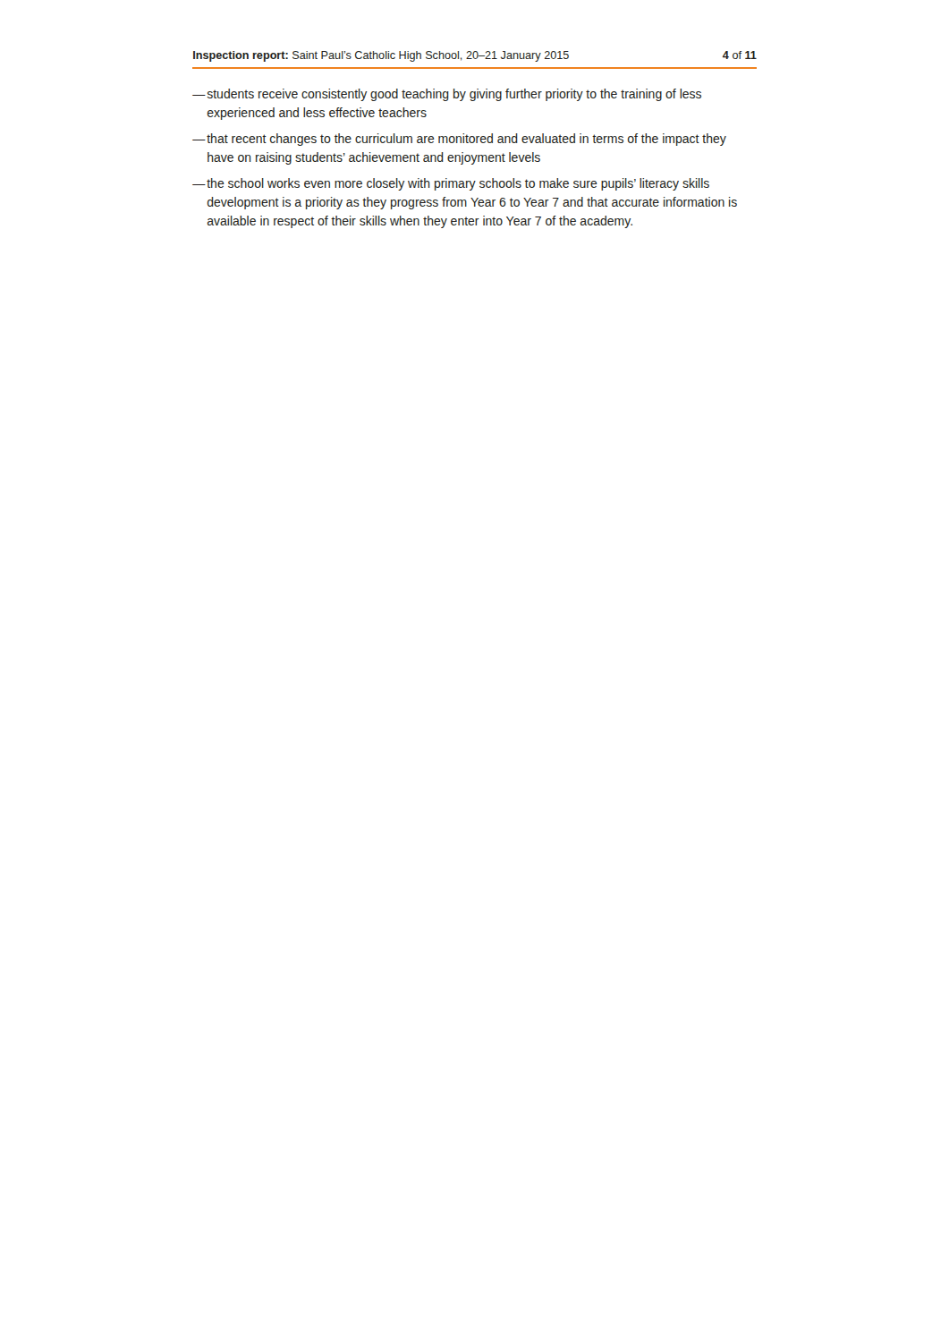Inspection report: Saint Paul’s Catholic High School, 20–21 January 2015
4 of 11
students receive consistently good teaching by giving further priority to the training of less experienced and less effective teachers
that recent changes to the curriculum are monitored and evaluated in terms of the impact they have on raising students’ achievement and enjoyment levels
the school works even more closely with primary schools to make sure pupils’ literacy skills development is a priority as they progress from Year 6 to Year 7 and that accurate information is available in respect of their skills when they enter into Year 7 of the academy.